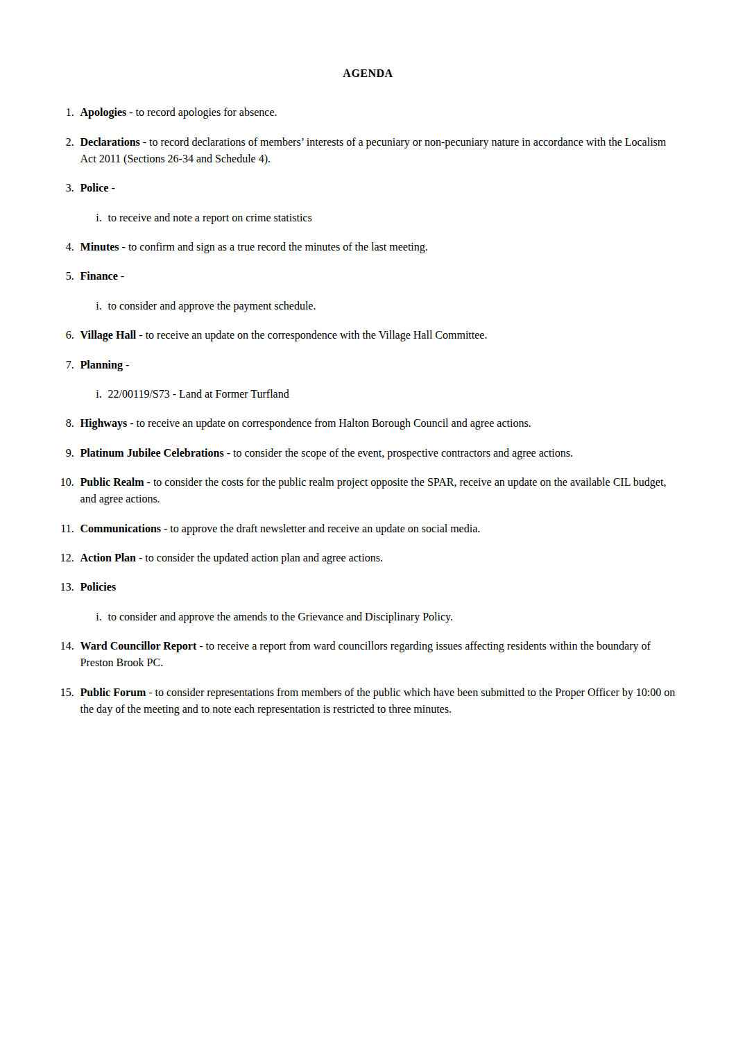AGENDA
Apologies - to record apologies for absence.
Declarations - to record declarations of members’ interests of a pecuniary or non-pecuniary nature in accordance with the Localism Act 2011 (Sections 26-34 and Schedule 4).
Police -
to receive and note a report on crime statistics
Minutes - to confirm and sign as a true record the minutes of the last meeting.
Finance -
to consider and approve the payment schedule.
Village Hall - to receive an update on the correspondence with the Village Hall Committee.
Planning -
22/00119/S73 - Land at Former Turfland
Highways - to receive an update on correspondence from Halton Borough Council and agree actions.
Platinum Jubilee Celebrations - to consider the scope of the event, prospective contractors and agree actions.
Public Realm - to consider the costs for the public realm project opposite the SPAR, receive an update on the available CIL budget, and agree actions.
Communications - to approve the draft newsletter and receive an update on social media.
Action Plan - to consider the updated action plan and agree actions.
Policies
to consider and approve the amends to the Grievance and Disciplinary Policy.
Ward Councillor Report - to receive a report from ward councillors regarding issues affecting residents within the boundary of Preston Brook PC.
Public Forum - to consider representations from members of the public which have been submitted to the Proper Officer by 10:00 on the day of the meeting and to note each representation is restricted to three minutes.